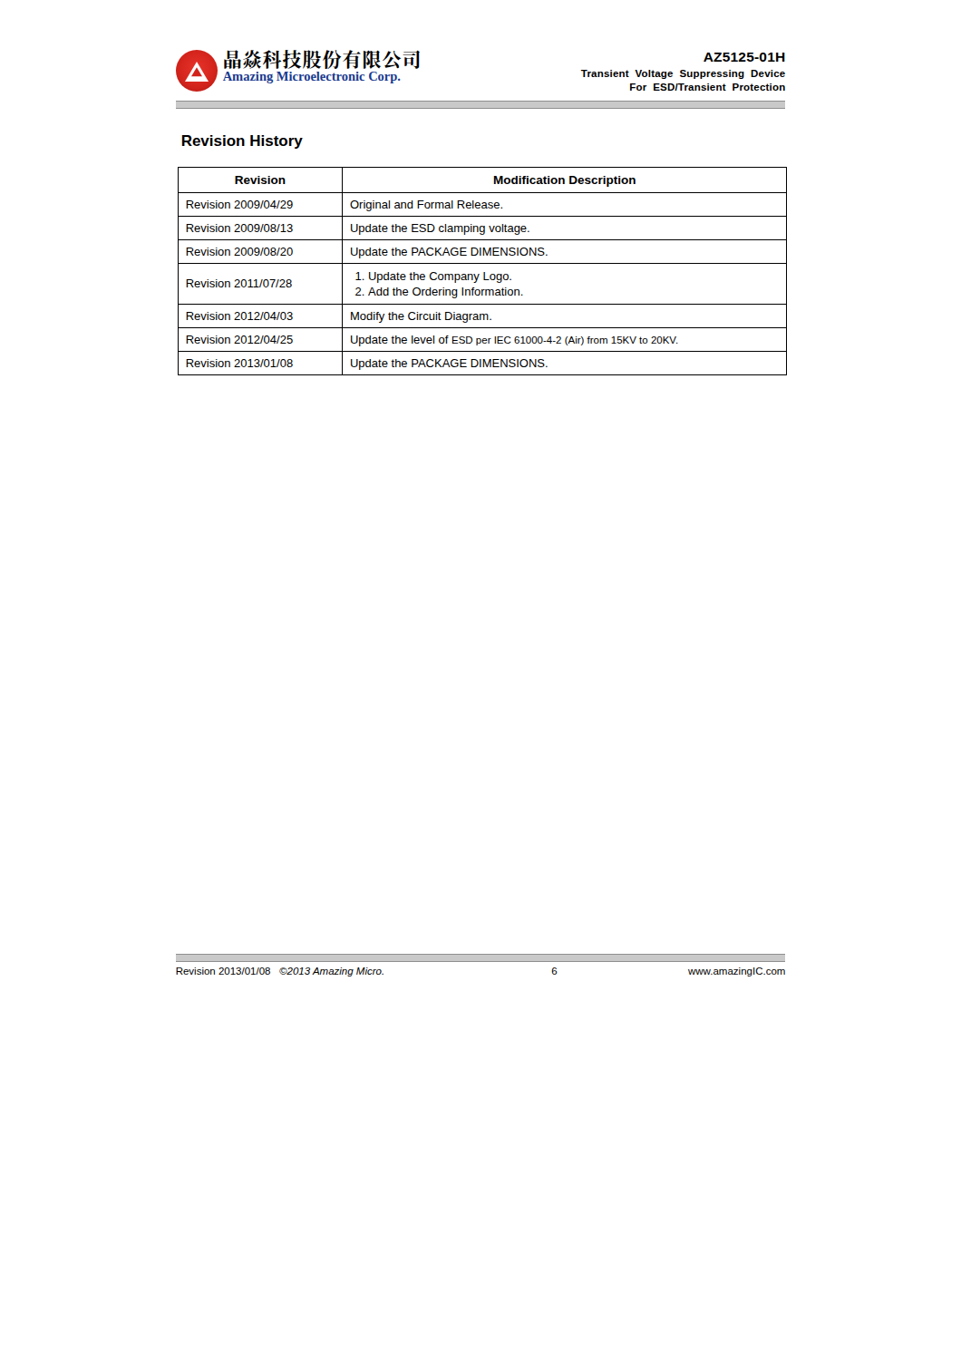晶焱科技股份有限公司
Amazing Microelectronic Corp.
AZ5125-01H
Transient Voltage Suppressing Device
For ESD/Transient Protection
Revision History
| Revision | Modification Description |
| --- | --- |
| Revision 2009/04/29 | Original and Formal Release. |
| Revision 2009/08/13 | Update the ESD clamping voltage. |
| Revision 2009/08/20 | Update the PACKAGE DIMENSIONS. |
| Revision 2011/07/28 | Update the Company Logo. Add the Ordering Information. |
| Revision 2012/04/03 | Modify the Circuit Diagram. |
| Revision 2012/04/25 | Update the level of ESD per IEC 61000-4-2 (Air) from 15KV to 20KV. |
| Revision 2013/01/08 | Update the PACKAGE DIMENSIONS. |
Revision 2013/01/08 ©2013 Amazing Micro.
6
www.amazingIC.com